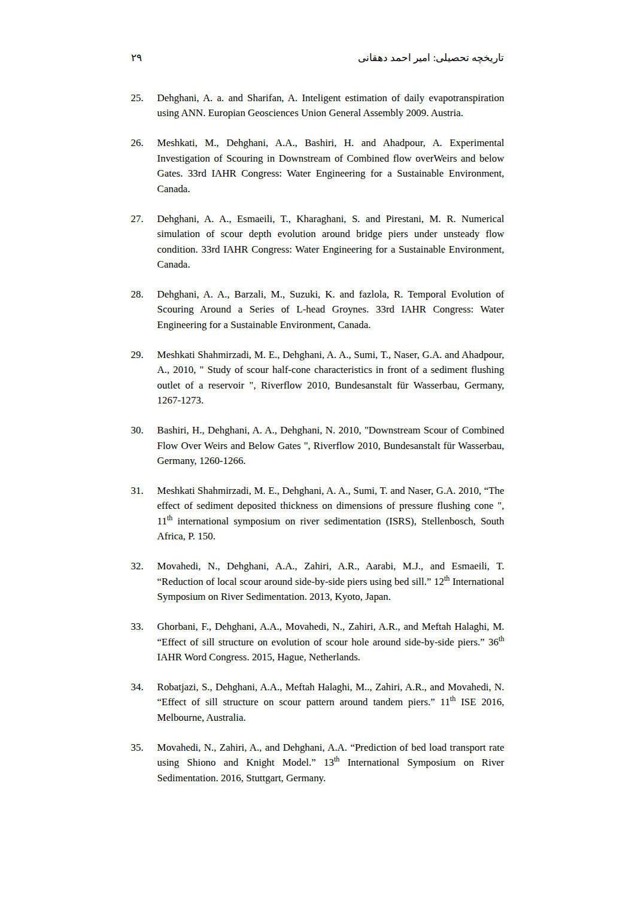۲۹ تاریخچه تحصیلی: امیر احمد دهقانی
25. Dehghani, A. a. and Sharifan, A. Inteligent estimation of daily evapotranspiration using ANN. Europian Geosciences Union General Assembly 2009. Austria.
26. Meshkati, M., Dehghani, A.A., Bashiri, H. and Ahadpour, A. Experimental Investigation of Scouring in Downstream of Combined flow overWeirs and below Gates. 33rd IAHR Congress: Water Engineering for a Sustainable Environment, Canada.
27. Dehghani, A. A., Esmaeili, T., Kharaghani, S. and Pirestani, M. R. Numerical simulation of scour depth evolution around bridge piers under unsteady flow condition. 33rd IAHR Congress: Water Engineering for a Sustainable Environment, Canada.
28. Dehghani, A. A., Barzali, M., Suzuki, K. and fazlola, R. Temporal Evolution of Scouring Around a Series of L-head Groynes. 33rd IAHR Congress: Water Engineering for a Sustainable Environment, Canada.
29. Meshkati Shahmirzadi, M. E., Dehghani, A. A., Sumi, T., Naser, G.A. and Ahadpour, A., 2010, " Study of scour half-cone characteristics in front of a sediment flushing outlet of a reservoir ", Riverflow 2010, Bundesanstalt für Wasserbau, Germany, 1267-1273.
30. Bashiri, H., Dehghani, A. A., Dehghani, N. 2010, "Downstream Scour of Combined Flow Over Weirs and Below Gates ", Riverflow 2010, Bundesanstalt für Wasserbau, Germany, 1260-1266.
31. Meshkati Shahmirzadi, M. E., Dehghani, A. A., Sumi, T. and Naser, G.A. 2010, “The effect of sediment deposited thickness on dimensions of pressure flushing cone ", 11th international symposium on river sedimentation (ISRS), Stellenbosch, South Africa, P. 150.
32. Movahedi, N., Dehghani, A.A., Zahiri, A.R., Aarabi, M.J., and Esmaeili, T. “Reduction of local scour around side-by-side piers using bed sill.” 12th International Symposium on River Sedimentation. 2013, Kyoto, Japan.
33. Ghorbani, F., Dehghani, A.A., Movahedi, N., Zahiri, A.R., and Meftah Halaghi, M. “Effect of sill structure on evolution of scour hole around side-by-side piers.” 36th IAHR Word Congress. 2015, Hague, Netherlands.
34. Robatjazi, S., Dehghani, A.A., Meftah Halaghi, M.., Zahiri, A.R., and Movahedi, N. “Effect of sill structure on scour pattern around tandem piers.” 11th ISE 2016, Melbourne, Australia.
35. Movahedi, N., Zahiri, A., and Dehghani, A.A. “Prediction of bed load transport rate using Shiono and Knight Model.” 13th International Symposium on River Sedimentation. 2016, Stuttgart, Germany.